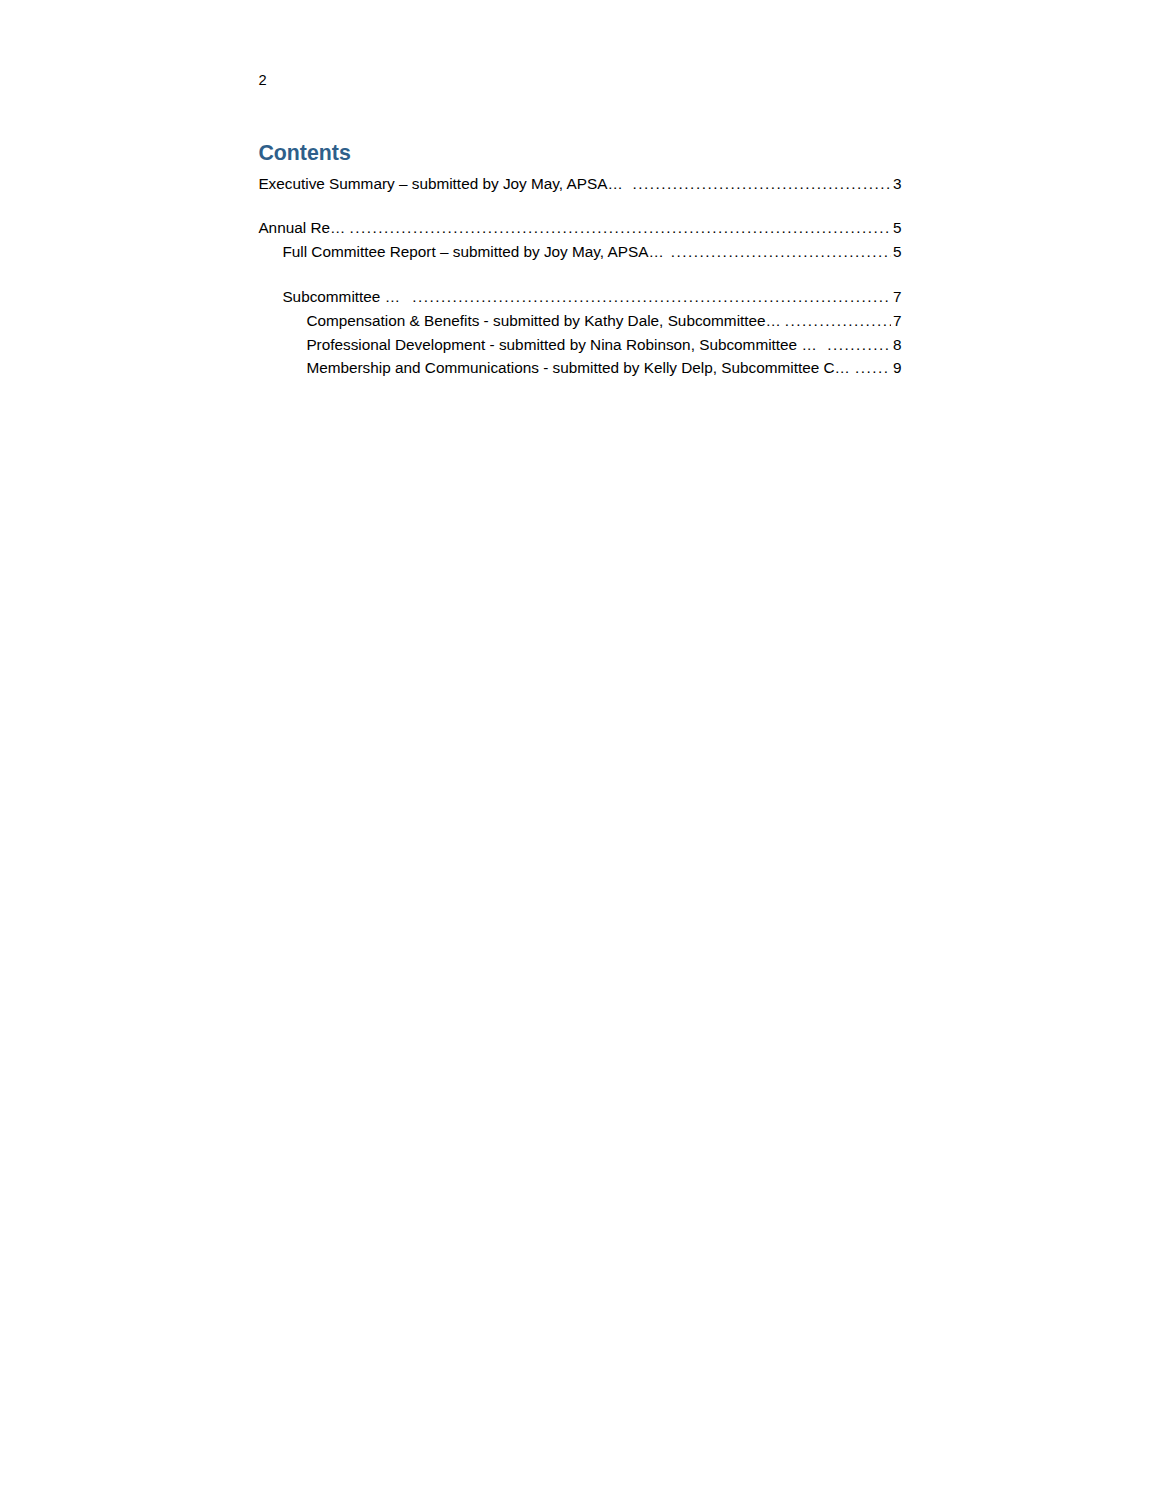2
Contents
Executive Summary – submitted by Joy May, APSAC Chair ................................................ 3
Annual Report ....................................................................................................... 5
Full Committee Report – submitted by Joy May, APSAC Chair ......................................... 5
Subcommittee Reports ..................................................................................................... 7
Compensation & Benefits - submitted by Kathy Dale, Subcommittee Chair ................... 7
Professional Development - submitted by Nina Robinson, Subcommittee Chair ........... 8
Membership and Communications - submitted by Kelly Delp, Subcommittee Chair ...... 9